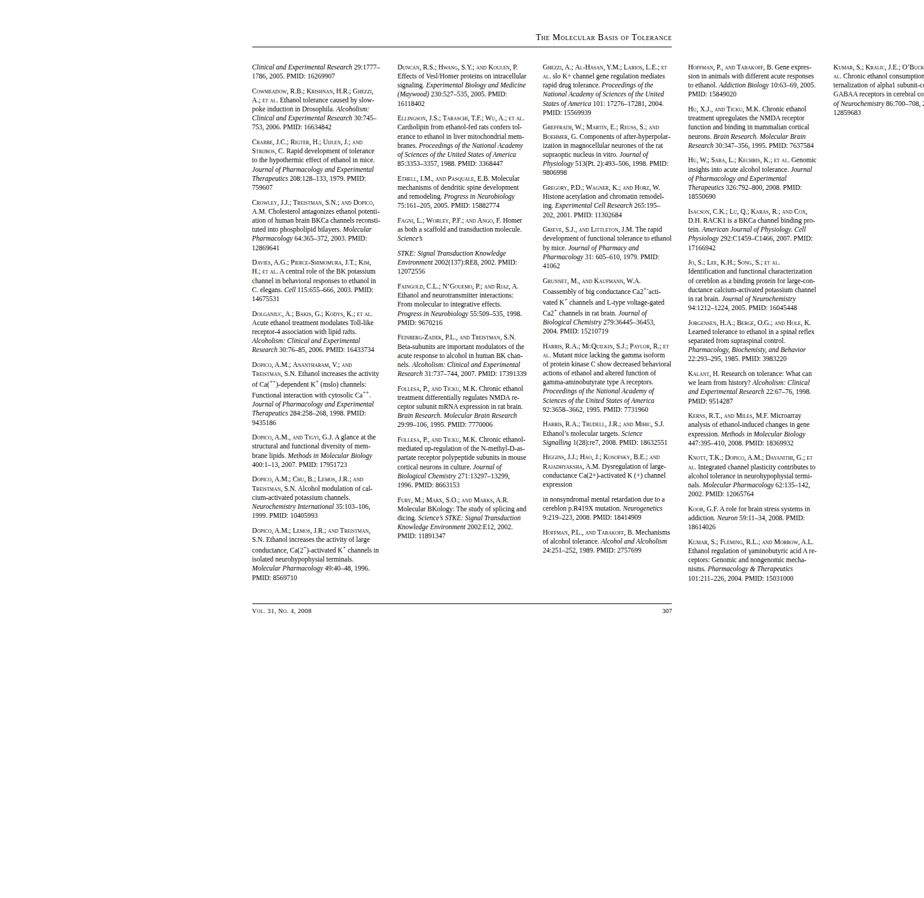The Molecular Basis of Tolerance
Clinical and Experimental Research 29:1777–1786, 2005. PMID: 16269907
Cowmeadow, R.B.; Krishnan, H.R.; Ghezzi, A.; et al. Ethanol tolerance caused by slowpoke induction in Drosophila. Alcoholism: Clinical and Experimental Research 30:745–753, 2006. PMID: 16634842
Crabbe, J.C.; Rigter, H.; Uijlen, J.; and Strijbos, C. Rapid development of tolerance to the hypothermic effect of ethanol in mice. Journal of Pharmacology and Experimental Therapeutics 208:128–133, 1979. PMID: 759607
Crowley, J.J.; Treistman, S.N.; and Dopico, A.M. Cholesterol antagonizes ethanol potentiation of human brain BKCa channels reconstituted into phospholipid bilayers. Molecular Pharmacology 64:365–372, 2003. PMID: 12869641
Davies, A.G.; Pierce-Shimomura, J.T.; Kim, H.; et al. A central role of the BK potassium channel in behavioral responses to ethanol in C. elegans. Cell 115:655–666, 2003. PMID: 14675531
Dolganiuc, A.; Bakis, G.; Kodys, K.; et al. Acute ethanol treatment modulates Toll-like receptor-4 association with lipid rafts. Alcoholism: Clinical and Experimental Research 30:76–85, 2006. PMID: 16433734
Dopico, A.M.; Anantharam, V.; and Treistman, S.N. Ethanol increases the activity of Ca(++)-dependent K+ (mslo) channels: Functional interaction with cytosolic Ca++. Journal of Pharmacology and Experimental Therapeutics 284:258–268, 1998. PMID: 9435186
Dopico, A.M., and Tigyi, G.J. A glance at the structural and functional diversity of membrane lipids. Methods in Molecular Biology 400:1–13, 2007. PMID: 17951723
Dopico, A.M.; Chu, B.; Lemos, J.R.; and Treistman, S.N. Alcohol modulation of calcium-activated potassium channels. Neurochemistry International 35:103–106, 1999. PMID: 10405993
Dopico, A.M.; Lemos, J.R.; and Treistman, S.N. Ethanol increases the activity of large conductance, Ca(2+)-activated K+ channels in isolated neurohypophysial terminals. Molecular Pharmacology 49:40–48, 1996. PMID: 8569710
Duncan, R.S.; Hwang, S.Y.; and Koulen, P. Effects of Vesl/Homer proteins on intracellular signaling. Experimental Biology and Medicine (Maywood) 230:527–535, 2005. PMID: 16118402
Ellingson, J.S.; Taraschi, T.F.; Wu, A.; et al. Cardiolipin from ethanol-fed rats confers tolerance to ethanol in liver mitochondrial membranes. Proceedings of the National Academy of Sciences of the United States of America 85:3353–3357, 1988. PMID: 3368447
Ethell, I.M., and Pasquale, E.B. Molecular mechanisms of dendritic spine development and remodeling. Progress in Neurobiology 75:161–205, 2005. PMID: 15882774
Fagni, L.; Worley, P.F.; and Ango, F. Homer as both a scaffold and transduction molecule. Science’s
STKE: Signal Transduction Knowledge Environment 2002(137):RE8, 2002. PMID: 12072556
Faingold, C.L.; N’Gouemo, P.; and Riaz, A. Ethanol and neurotransmitter interactions: From molecular to integrative effects. Progress in Neurobiology 55:509–535, 1998. PMID: 9670216
Feinberg-Zadek, P.L., and Treistman, S.N. Beta-subunits are important modulators of the acute response to alcohol in human BK channels. Alcoholism: Clinical and Experimental Research 31:737–744, 2007. PMID: 17391339
Follesa, P., and Ticku, M.K. Chronic ethanol treatment differentially regulates NMDA receptor subunit mRNA expression in rat brain. Brain Research. Molecular Brain Research 29:99–106, 1995. PMID: 7770006
Follesa, P., and Ticku, M.K. Chronic ethanol-mediated up-regulation of the N-methyl-D-aspartate receptor polypeptide subunits in mouse cortical neurons in culture. Journal of Biological Chemistry 271:13297–13299, 1996. PMID: 8663153
Fury, M.; Marx, S.O.; and Marks, A.R. Molecular BKology: The study of splicing and dicing. Science’s STKE: Signal Transduction Knowledge Environment 2002:E12, 2002. PMID: 11891347
Ghezzi, A.; Al-Hasan, Y.M.; Larios, L.E.; et al. slo K+ channel gene regulation mediates rapid drug tolerance. Proceedings of the National Academy of Sciences of the United States of America 101: 17276–17281, 2004. PMID: 15569939
Greffrath, W.; Martin, E.; Reuss, S.; and Boehmer, G. Components of after-hyperpolarization in magnocellular neurones of the rat supraoptic nucleus in vitro. Journal of Physiology 513(Pt. 2):493–506, 1998. PMID: 9806998
Gregory, P.D.; Wagner, K.; and Horz, W. Histone acetylation and chromatin remodeling. Experimental Cell Research 265:195–202, 2001. PMID: 11302684
Grieve, S.J., and Littleton, J.M. The rapid development of functional tolerance to ethanol by mice. Journal of Pharmacy and Pharmacology 31: 605–610, 1979. PMID: 41062
Grunnet, M., and Kaufmann, W.A. Coassembly of big conductance Ca2+-activated K+ channels and L-type voltage-gated Ca2+ channels in rat brain. Journal of Biological Chemistry 279:36445–36453, 2004. PMID: 15210719
Harris, R.A.; McQuilkin, S.J.; Paylor, R.; et al. Mutant mice lacking the gamma isoform of protein kinase C show decreased behavioral actions of ethanol and altered function of gamma-aminobutyrate type A receptors. Proceedings of the National Academy of Sciences of the United States of America 92:3658–3662, 1995. PMID: 7731960
Harris, R.A.; Trudell, J.R.; and Mihic, S.J. Ethanol’s molecular targets. Science Signalling 1(28):re7, 2008. PMID: 18632551
Higgins, J.J.; Hao, J.; Kosofsky, B.E.; and Rajadhyaksha, A.M. Dysregulation of large-conductance Ca(2+)-activated K (+) channel expression
in nonsyndromal mental retardation due to a cereblon p.R419X mutation. Neurogenetics 9:219–223, 2008. PMID: 18414909
Hoffman, P.L., and Tabakoff, B. Mechanisms of alcohol tolerance. Alcohol and Alcoholism 24:251–252, 1989. PMID: 2757699
Hoffman, P., and Tabakoff, B. Gene expression in animals with different acute responses to ethanol. Addiction Biology 10:63–69, 2005. PMID: 15849020
Hu, X.J., and Ticku, M.K. Chronic ethanol treatment upregulates the NMDA receptor function and binding in mammalian cortical neurons. Brain Research. Molecular Brain Research 30:347–356, 1995. PMID: 7637584
Hu, W.; Saba, L.; Kechris, K.; et al. Genomic insights into acute alcohol tolerance. Journal of Pharmacology and Experimental Therapeutics 326:792–800, 2008. PMID: 18550690
Isacson, C.K.; Lu, Q.; Karas, R.; and Cox, D.H. RACK1 is a BKCa channel binding protein. American Journal of Physiology. Cell Physiology 292:C1459–C1466, 2007. PMID: 17166942
Jo, S.; Lee, K.H.; Song, S.; et al. Identification and functional characterization of cereblon as a binding protein for large-conductance calcium-activated potassium channel in rat brain. Journal of Neurochemistry 94:1212–1224, 2005. PMID: 16045448
Jorgensen, H.A.; Berge, O.G.; and Hole, K. Learned tolerance to ethanol in a spinal reflex separated from supraspinal control. Pharmacology, Biochemisty, and Behavior 22:293–295, 1985. PMID: 3983220
Kalant, H. Research on tolerance: What can we learn from history? Alcoholism: Clinical and Experimental Research 22:67–76, 1998. PMID: 9514287
Kerns, R.T., and Miles, M.F. Microarray analysis of ethanol-induced changes in gene expression. Methods in Molecular Biology 447:395–410, 2008. PMID: 18369932
Knott, T.K.; Dopico, A.M.; Dayanithi, G.; et al. Integrated channel plasticity contributes to alcohol tolerance in neurohypophysial terminals. Molecular Pharmacology 62:135–142, 2002. PMID: 12065764
Koob, G.F. A role for brain stress systems in addiction. Neuron 59:11–34, 2008. PMID: 18614026
Kumar, S.; Fleming, R.L.; and Morrow, A.L. Ethanol regulation of γaminobutyric acid A receptors: Genomic and nongenomic mechanisms. Pharmacology & Therapeutics 101:211–226, 2004. PMID: 15031000
Kumar, S.; Kralic, J.E.; O’Buckley, T.K.; et al. Chronic ethanol consumption enhances internalization of alpha1 subunit-containing GABAA receptors in cerebral cortex. Journal of Neurochemistry 86:700–708, 2003. PMID: 12859683
Vol. 31, No. 4, 2008 307